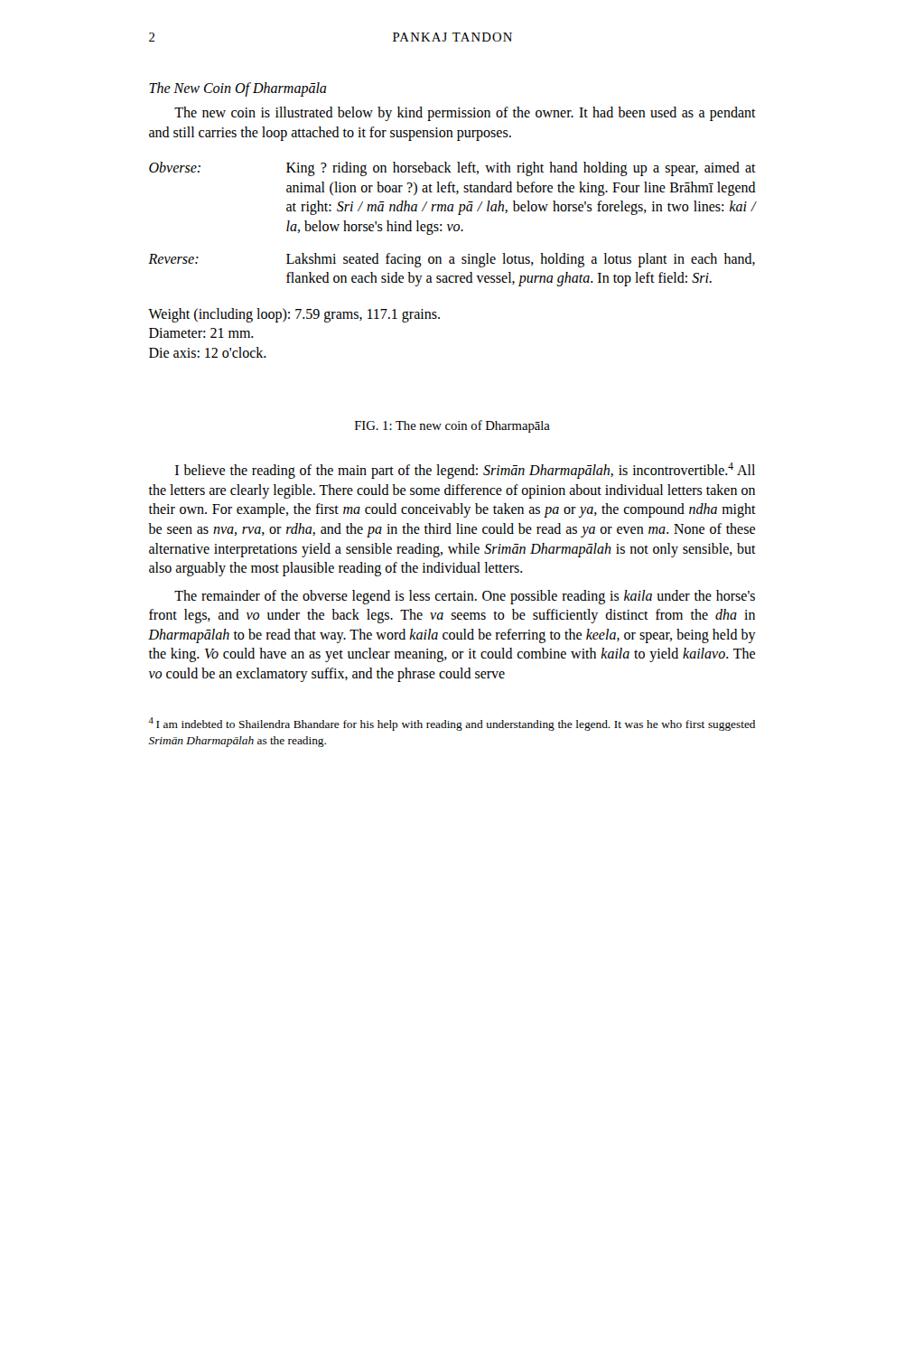2 PANKAJ TANDON
The New Coin Of Dharmapāla
The new coin is illustrated below by kind permission of the owner. It had been used as a pendant and still carries the loop attached to it for suspension purposes.
Obverse:
King ? riding on horseback left, with right hand holding up a spear, aimed at animal (lion or boar ?) at left, standard before the king. Four line Brāhmī legend at right: Sri / mā ndha / rma pā / lah, below horse's forelegs, in two lines: kai / la, below horse's hind legs: vo.
Reverse:
Lakshmi seated facing on a single lotus, holding a lotus plant in each hand, flanked on each side by a sacred vessel, purna ghata. In top left field: Sri.
Weight (including loop): 7.59 grams, 117.1 grains.
Diameter: 21 mm.
Die axis: 12 o'clock.
FIG. 1: The new coin of Dharmapāla
I believe the reading of the main part of the legend: Srimān Dharmapālah, is incontrovertible.4 All the letters are clearly legible. There could be some difference of opinion about individual letters taken on their own. For example, the first ma could conceivably be taken as pa or ya, the compound ndha might be seen as nva, rva, or rdha, and the pa in the third line could be read as ya or even ma. None of these alternative interpretations yield a sensible reading, while Srimān Dharmapālah is not only sensible, but also arguably the most plausible reading of the individual letters.
The remainder of the obverse legend is less certain. One possible reading is kaila under the horse's front legs, and vo under the back legs. The va seems to be sufficiently distinct from the dha in Dharmapālah to be read that way. The word kaila could be referring to the keela, or spear, being held by the king. Vo could have an as yet unclear meaning, or it could combine with kaila to yield kailavo. The vo could be an exclamatory suffix, and the phrase could serve
4 I am indebted to Shailendra Bhandare for his help with reading and understanding the legend. It was he who first suggested Srimān Dharmapālah as the reading.